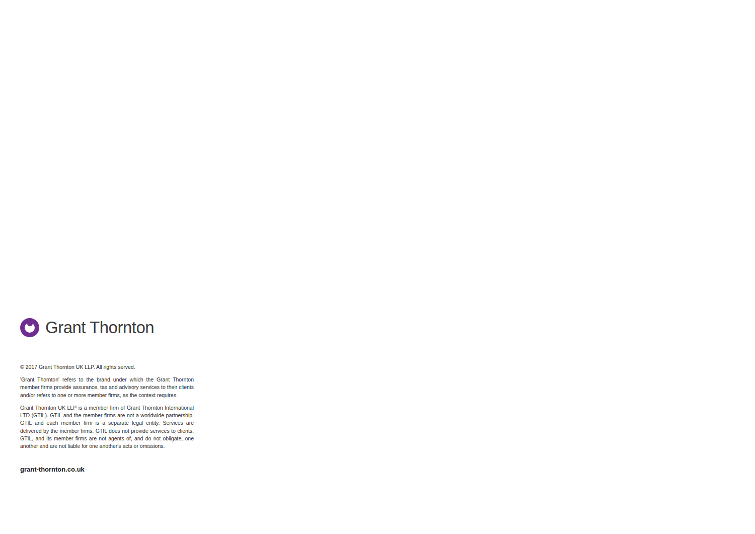Grant Thornton
© 2017 Grant Thornton UK LLP. All rights served.
'Grant Thornton' refers to the brand under which the Grant Thornton member firms provide assurance, tax and advisory services to their clients and/or refers to one or more member firms, as the context requires.
Grant Thornton UK LLP is a member firm of Grant Thornton International LTD (GTIL). GTIL and the member firms are not a worldwide partnership. GTIL and each member firm is a separate legal entity. Services are delivered by the member firms. GTIL does not provide services to clients. GTIL, and its member firms are not agents of, and do not obligate, one another and are not liable for one another's acts or omissions.
grant-thornton.co.uk